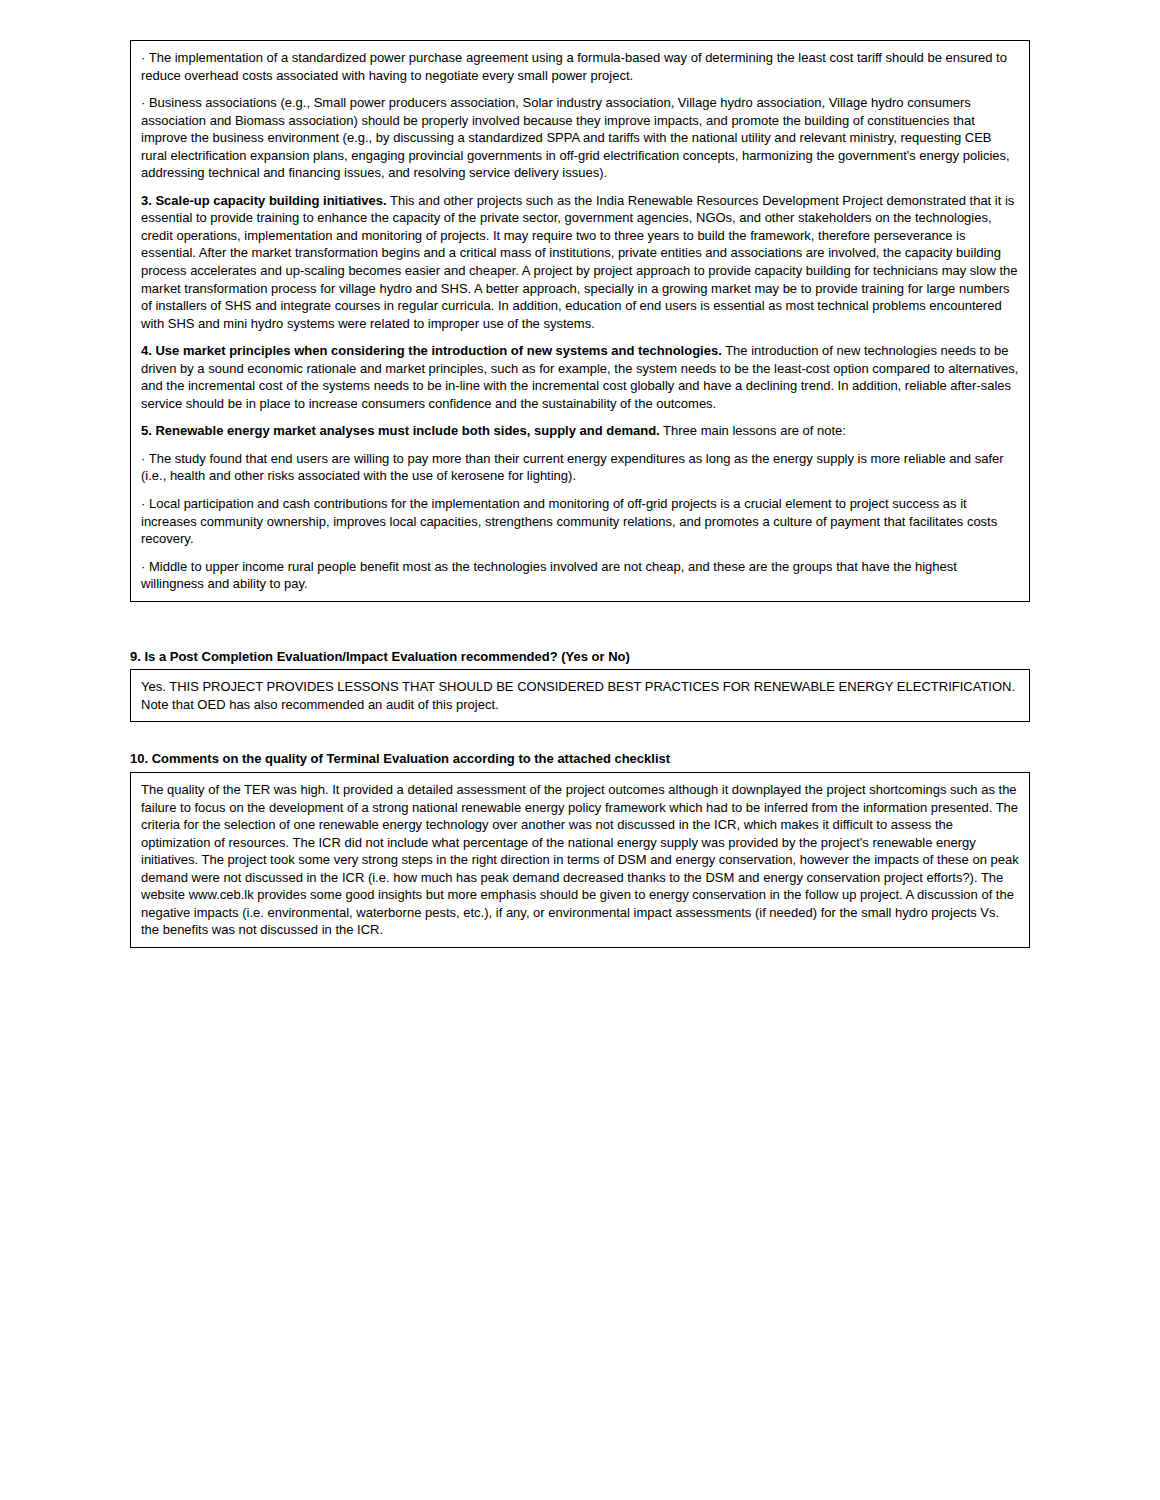· The implementation of a standardized power purchase agreement using a formula-based way of determining the least cost tariff should be ensured to reduce overhead costs associated with having to negotiate every small power project.
· Business associations (e.g., Small power producers association, Solar industry association, Village hydro association, Village hydro consumers association and Biomass association) should be properly involved because they improve impacts, and promote the building of constituencies that improve the business environment (e.g., by discussing a standardized SPPA and tariffs with the national utility and relevant ministry, requesting CEB rural electrification expansion plans, engaging provincial governments in off-grid electrification concepts, harmonizing the government's energy policies, addressing technical and financing issues, and resolving service delivery issues).
3. Scale-up capacity building initiatives. This and other projects such as the India Renewable Resources Development Project demonstrated that it is essential to provide training to enhance the capacity of the private sector, government agencies, NGOs, and other stakeholders on the technologies, credit operations, implementation and monitoring of projects. It may require two to three years to build the framework, therefore perseverance is essential. After the market transformation begins and a critical mass of institutions, private entities and associations are involved, the capacity building process accelerates and up-scaling becomes easier and cheaper. A project by project approach to provide capacity building for technicians may slow the market transformation process for village hydro and SHS. A better approach, specially in a growing market may be to provide training for large numbers of installers of SHS and integrate courses in regular curricula. In addition, education of end users is essential as most technical problems encountered with SHS and mini hydro systems were related to improper use of the systems.
4. Use market principles when considering the introduction of new systems and technologies. The introduction of new technologies needs to be driven by a sound economic rationale and market principles, such as for example, the system needs to be the least-cost option compared to alternatives, and the incremental cost of the systems needs to be in-line with the incremental cost globally and have a declining trend. In addition, reliable after-sales service should be in place to increase consumers confidence and the sustainability of the outcomes.
5. Renewable energy market analyses must include both sides, supply and demand. Three main lessons are of note:
· The study found that end users are willing to pay more than their current energy expenditures as long as the energy supply is more reliable and safer (i.e., health and other risks associated with the use of kerosene for lighting).
· Local participation and cash contributions for the implementation and monitoring of off-grid projects is a crucial element to project success as it increases community ownership, improves local capacities, strengthens community relations, and promotes a culture of payment that facilitates costs recovery.
· Middle to upper income rural people benefit most as the technologies involved are not cheap, and these are the groups that have the highest willingness and ability to pay.
9. Is a Post Completion Evaluation/Impact Evaluation recommended? (Yes or No)
Yes. THIS PROJECT PROVIDES LESSONS THAT SHOULD BE CONSIDERED BEST PRACTICES FOR RENEWABLE ENERGY ELECTRIFICATION. Note that OED has also recommended an audit of this project.
10. Comments on the quality of Terminal Evaluation according to the attached checklist
The quality of the TER was high. It provided a detailed assessment of the project outcomes although it downplayed the project shortcomings such as the failure to focus on the development of a strong national renewable energy policy framework which had to be inferred from the information presented. The criteria for the selection of one renewable energy technology over another was not discussed in the ICR, which makes it difficult to assess the optimization of resources. The ICR did not include what percentage of the national energy supply was provided by the project's renewable energy initiatives. The project took some very strong steps in the right direction in terms of DSM and energy conservation, however the impacts of these on peak demand were not discussed in the ICR (i.e. how much has peak demand decreased thanks to the DSM and energy conservation project efforts?). The website www.ceb.lk provides some good insights but more emphasis should be given to energy conservation in the follow up project. A discussion of the negative impacts (i.e. environmental, waterborne pests, etc.), if any, or environmental impact assessments (if needed) for the small hydro projects Vs. the benefits was not discussed in the ICR.